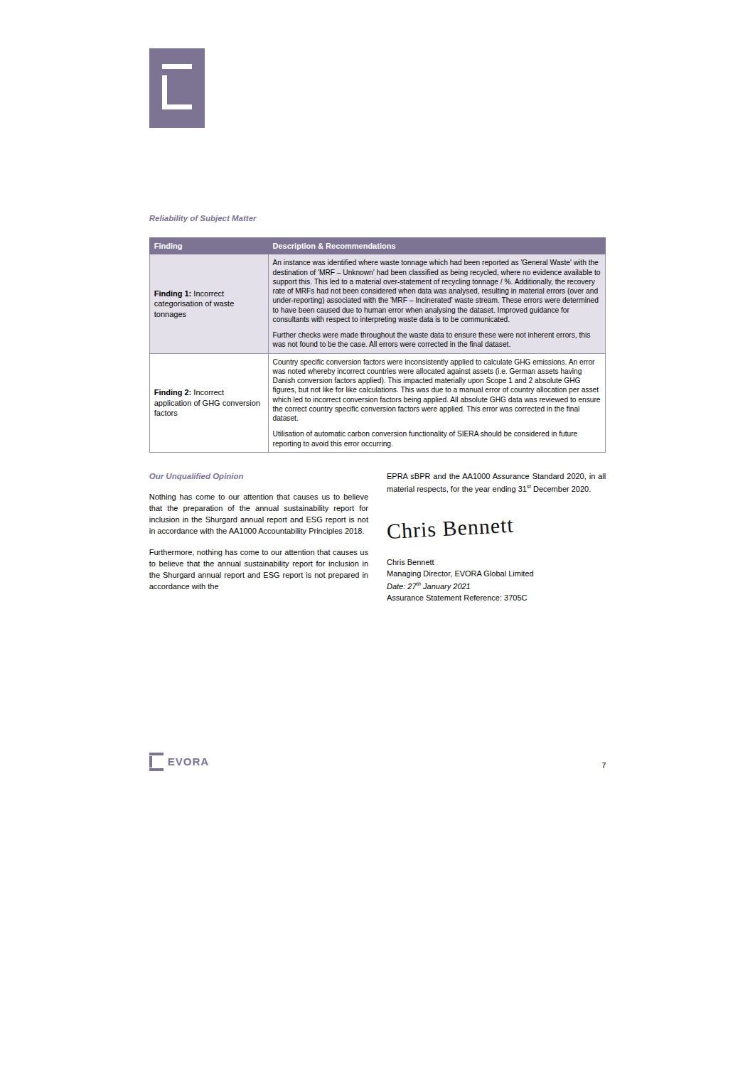Reliability of Subject Matter
| Finding | Description & Recommendations |
| --- | --- |
| Finding 1: Incorrect categorisation of waste tonnages | An instance was identified where waste tonnage which had been reported as 'General Waste' with the destination of 'MRF – Unknown' had been classified as being recycled, where no evidence available to support this. This led to a material over-statement of recycling tonnage / %. Additionally, the recovery rate of MRFs had not been considered when data was analysed, resulting in material errors (over and under-reporting) associated with the 'MRF – Incinerated' waste stream. These errors were determined to have been caused due to human error when analysing the dataset. Improved guidance for consultants with respect to interpreting waste data is to be communicated. Further checks were made throughout the waste data to ensure these were not inherent errors, this was not found to be the case. All errors were corrected in the final dataset. |
| Finding 2: Incorrect application of GHG conversion factors | Country specific conversion factors were inconsistently applied to calculate GHG emissions. An error was noted whereby incorrect countries were allocated against assets (i.e. German assets having Danish conversion factors applied). This impacted materially upon Scope 1 and 2 absolute GHG figures, but not like for like calculations. This was due to a manual error of country allocation per asset which led to incorrect conversion factors being applied. All absolute GHG data was reviewed to ensure the correct country specific conversion factors were applied. This error was corrected in the final dataset. Utilisation of automatic carbon conversion functionality of SIERA should be considered in future reporting to avoid this error occurring. |
Our Unqualified Opinion
Nothing has come to our attention that causes us to believe that the preparation of the annual sustainability report for inclusion in the Shurgard annual report and ESG report is not in accordance with the AA1000 Accountability Principles 2018.
Furthermore, nothing has come to our attention that causes us to believe that the annual sustainability report for inclusion in the Shurgard annual report and ESG report is not prepared in accordance with the
EPRA sBPR and the AA1000 Assurance Standard 2020, in all material respects, for the year ending 31st December 2020.
Chris Bennett
Chris Bennett
Managing Director, EVORA Global Limited
Date: 27th January 2021
Assurance Statement Reference: 3705C
EVORA
7